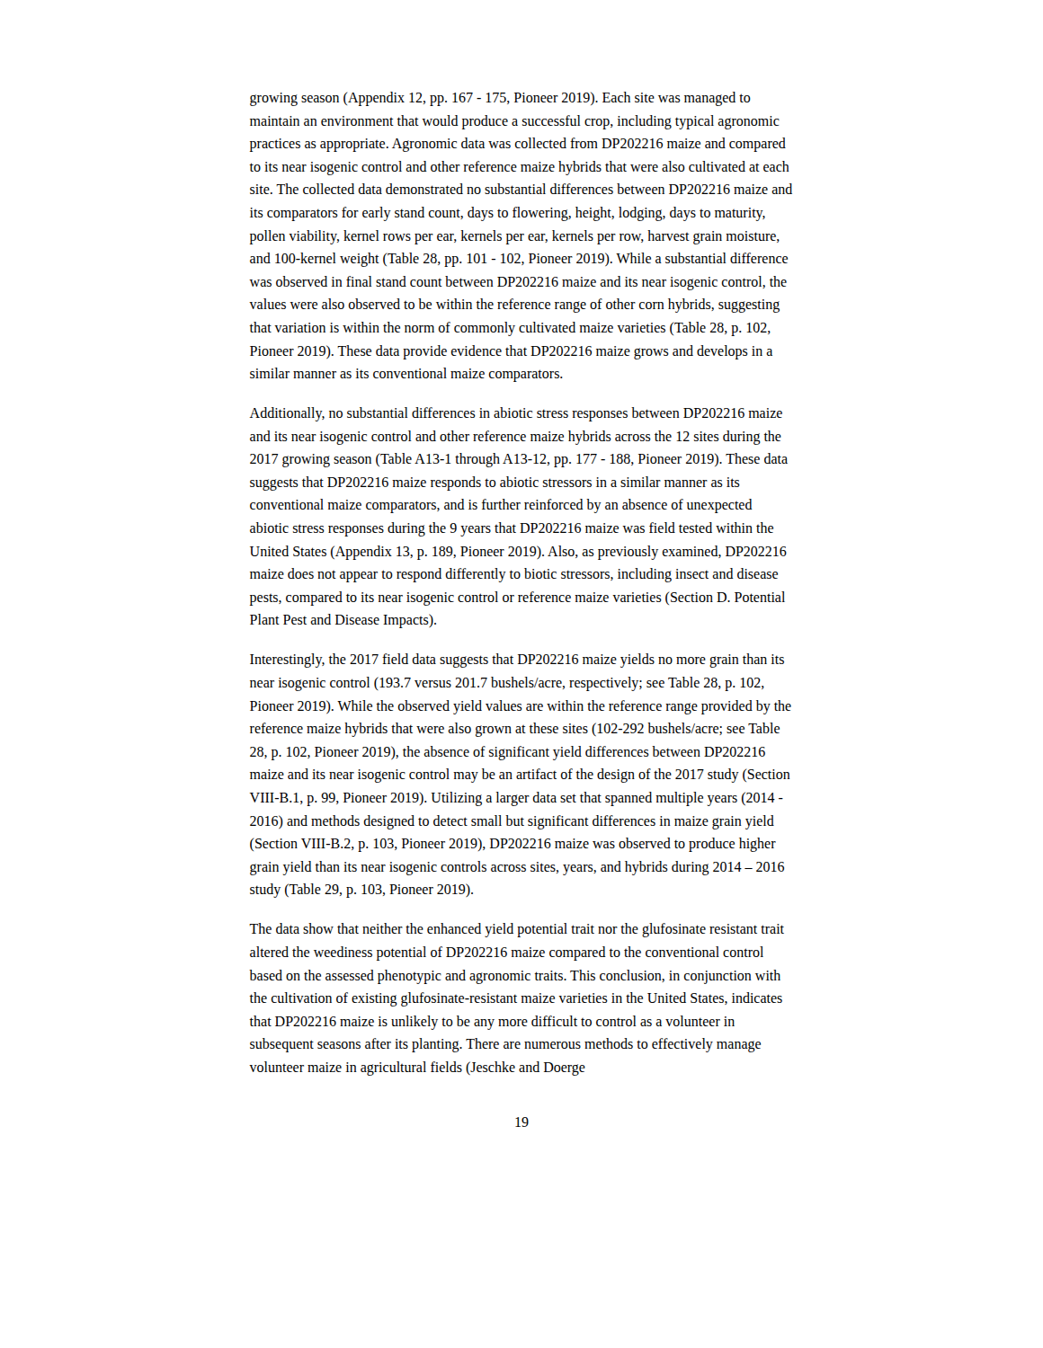growing season (Appendix 12, pp. 167 - 175, Pioneer 2019). Each site was managed to maintain an environment that would produce a successful crop, including typical agronomic practices as appropriate. Agronomic data was collected from DP202216 maize and compared to its near isogenic control and other reference maize hybrids that were also cultivated at each site. The collected data demonstrated no substantial differences between DP202216 maize and its comparators for early stand count, days to flowering, height, lodging, days to maturity, pollen viability, kernel rows per ear, kernels per ear, kernels per row, harvest grain moisture, and 100-kernel weight (Table 28, pp. 101 - 102, Pioneer 2019). While a substantial difference was observed in final stand count between DP202216 maize and its near isogenic control, the values were also observed to be within the reference range of other corn hybrids, suggesting that variation is within the norm of commonly cultivated maize varieties (Table 28, p. 102, Pioneer 2019). These data provide evidence that DP202216 maize grows and develops in a similar manner as its conventional maize comparators.
Additionally, no substantial differences in abiotic stress responses between DP202216 maize and its near isogenic control and other reference maize hybrids across the 12 sites during the 2017 growing season (Table A13-1 through A13-12, pp. 177 - 188, Pioneer 2019). These data suggests that DP202216 maize responds to abiotic stressors in a similar manner as its conventional maize comparators, and is further reinforced by an absence of unexpected abiotic stress responses during the 9 years that DP202216 maize was field tested within the United States (Appendix 13, p. 189, Pioneer 2019). Also, as previously examined, DP202216 maize does not appear to respond differently to biotic stressors, including insect and disease pests, compared to its near isogenic control or reference maize varieties (Section D. Potential Plant Pest and Disease Impacts).
Interestingly, the 2017 field data suggests that DP202216 maize yields no more grain than its near isogenic control (193.7 versus 201.7 bushels/acre, respectively; see Table 28, p. 102, Pioneer 2019). While the observed yield values are within the reference range provided by the reference maize hybrids that were also grown at these sites (102-292 bushels/acre; see Table 28, p. 102, Pioneer 2019), the absence of significant yield differences between DP202216 maize and its near isogenic control may be an artifact of the design of the 2017 study (Section VIII-B.1, p. 99, Pioneer 2019). Utilizing a larger data set that spanned multiple years (2014 - 2016) and methods designed to detect small but significant differences in maize grain yield (Section VIII-B.2, p. 103, Pioneer 2019), DP202216 maize was observed to produce higher grain yield than its near isogenic controls across sites, years, and hybrids during 2014 – 2016 study (Table 29, p. 103, Pioneer 2019).
The data show that neither the enhanced yield potential trait nor the glufosinate resistant trait altered the weediness potential of DP202216 maize compared to the conventional control based on the assessed phenotypic and agronomic traits. This conclusion, in conjunction with the cultivation of existing glufosinate-resistant maize varieties in the United States, indicates that DP202216 maize is unlikely to be any more difficult to control as a volunteer in subsequent seasons after its planting. There are numerous methods to effectively manage volunteer maize in agricultural fields (Jeschke and Doerge
19